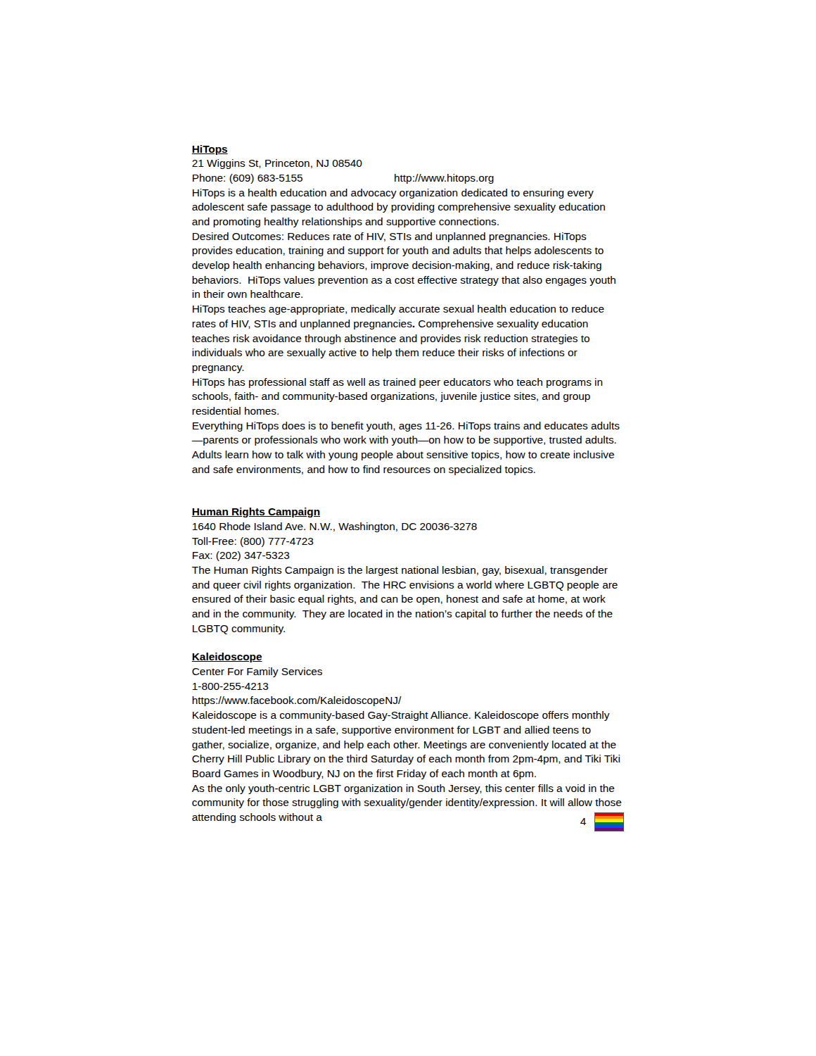HiTops
21 Wiggins St, Princeton, NJ 08540
Phone: (609) 683-5155 http://www.hitops.org
HiTops is a health education and advocacy organization dedicated to ensuring every adolescent safe passage to adulthood by providing comprehensive sexuality education and promoting healthy relationships and supportive connections.
Desired Outcomes: Reduces rate of HIV, STIs and unplanned pregnancies. HiTops provides education, training and support for youth and adults that helps adolescents to develop health enhancing behaviors, improve decision-making, and reduce risk-taking behaviors. HiTops values prevention as a cost effective strategy that also engages youth in their own healthcare.
HiTops teaches age-appropriate, medically accurate sexual health education to reduce rates of HIV, STIs and unplanned pregnancies. Comprehensive sexuality education teaches risk avoidance through abstinence and provides risk reduction strategies to individuals who are sexually active to help them reduce their risks of infections or pregnancy.
HiTops has professional staff as well as trained peer educators who teach programs in schools, faith- and community-based organizations, juvenile justice sites, and group residential homes.
Everything HiTops does is to benefit youth, ages 11-26. HiTops trains and educates adults—parents or professionals who work with youth—on how to be supportive, trusted adults. Adults learn how to talk with young people about sensitive topics, how to create inclusive and safe environments, and how to find resources on specialized topics.
Human Rights Campaign
1640 Rhode Island Ave. N.W., Washington, DC 20036-3278
Toll-Free: (800) 777-4723
Fax: (202) 347-5323
The Human Rights Campaign is the largest national lesbian, gay, bisexual, transgender and queer civil rights organization. The HRC envisions a world where LGBTQ people are ensured of their basic equal rights, and can be open, honest and safe at home, at work and in the community. They are located in the nation’s capital to further the needs of the LGBTQ community.
Kaleidoscope
Center For Family Services
1-800-255-4213
https://www.facebook.com/KaleidoscopeNJ/
Kaleidoscope is a community-based Gay-Straight Alliance. Kaleidoscope offers monthly student-led meetings in a safe, supportive environment for LGBT and allied teens to gather, socialize, organize, and help each other. Meetings are conveniently located at the Cherry Hill Public Library on the third Saturday of each month from 2pm-4pm, and Tiki Tiki Board Games in Woodbury, NJ on the first Friday of each month at 6pm.
As the only youth-centric LGBT organization in South Jersey, this center fills a void in the community for those struggling with sexuality/gender identity/expression. It will allow those attending schools without a
4